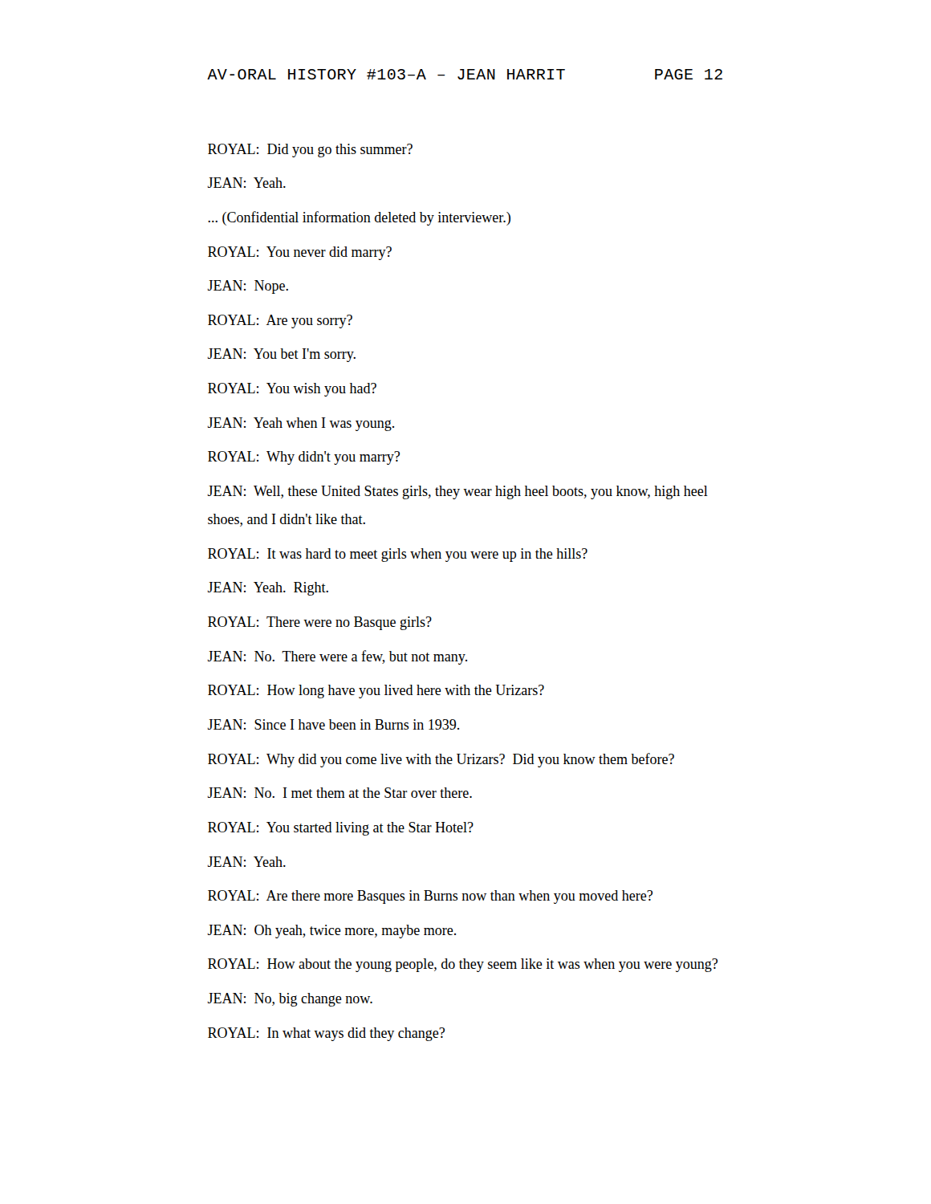AV-ORAL HISTORY #103–A – JEAN HARRIT PAGE 12
ROYAL: Did you go this summer?
JEAN: Yeah.
... (Confidential information deleted by interviewer.)
ROYAL: You never did marry?
JEAN: Nope.
ROYAL: Are you sorry?
JEAN: You bet I'm sorry.
ROYAL: You wish you had?
JEAN: Yeah when I was young.
ROYAL: Why didn't you marry?
JEAN: Well, these United States girls, they wear high heel boots, you know, high heel shoes, and I didn't like that.
ROYAL: It was hard to meet girls when you were up in the hills?
JEAN: Yeah. Right.
ROYAL: There were no Basque girls?
JEAN: No. There were a few, but not many.
ROYAL: How long have you lived here with the Urizars?
JEAN: Since I have been in Burns in 1939.
ROYAL: Why did you come live with the Urizars? Did you know them before?
JEAN: No. I met them at the Star over there.
ROYAL: You started living at the Star Hotel?
JEAN: Yeah.
ROYAL: Are there more Basques in Burns now than when you moved here?
JEAN: Oh yeah, twice more, maybe more.
ROYAL: How about the young people, do they seem like it was when you were young?
JEAN: No, big change now.
ROYAL: In what ways did they change?